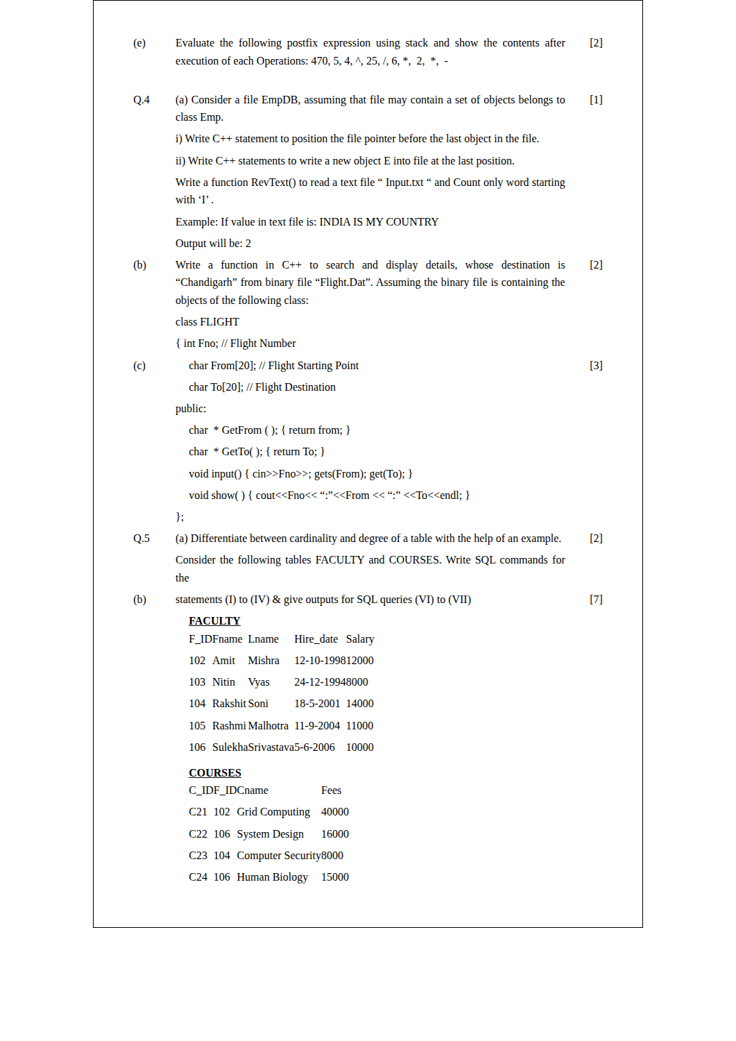| (e) | Evaluate the following postfix expression using stack and show the contents after execution of each Operations: 470, 5, 4, ^, 25, /, 6, *, 2, *, - | [2] |
| Q.4 | (a) Consider a file EmpDB, assuming that file may contain a set of objects belongs to class Emp. | [1] |
| | i) Write C++ statement to position the file pointer before the last object in the file. | |
| | ii) Write C++ statements to write a new object E into file at the last position. | |
| | Write a function RevText() to read a text file “ Input.txt “ and Count only word starting with ‘I’ . | |
| | Example: If value in text file is: INDIA IS MY COUNTRY | |
| | Output will be: 2 | |
| (b) | Write a function in C++ to search and display details, whose destination is “Chandigarh” from binary file “Flight.Dat”. Assuming the binary file is containing the objects of the following class: | [2] |
| | class FLIGHT | |
| | { int Fno; // Flight Number | |
| (c) | char From[20]; // Flight Starting Point | [3] |
| | char To[20]; // Flight Destination | |
| | public: | |
| | char * GetFrom ( ); { return from; } | |
| | char * GetTo( ); { return To; } | |
| | void input() { cin>>Fno>>; gets(From); get(To); } | |
| | void show( ) { cout<<Fno<< “:”<<From << “:” <<To<<endl; } | |
| | }; | |
| Q.5 | (a) Differentiate between cardinality and degree of a table with the help of an example. | [2] |
| | Consider the following tables FACULTY and COURSES. Write SQL commands for the | |
| (b) | statements (I) to (IV) & give outputs for SQL queries (VI) to (VII) | [7] |
| | FACULTY / F_ID / Fname / Lname / Hire_date / Salary / / 102 / Amit / Mishra / 12-10-1998 / 12000 / / 103 / Nitin / Vyas / 24-12-1994 / 8000 / / 104 / Rakshit / Soni / 18-5-2001 / 14000 / / 105 / Rashmi / Malhotra / 11-9-2004 / 11000 / / 106 / Sulekha / Srivastava / 5-6-2006 / 10000 / | |
| | COURSES / C_ID / F_ID / Cname / Fees / / C21 / 102 / Grid Computing / 40000 / / C22 / 106 / System Design / 16000 / / C23 / 104 / Computer Security / 8000 / / C24 / 106 / Human Biology / 15000 / | |